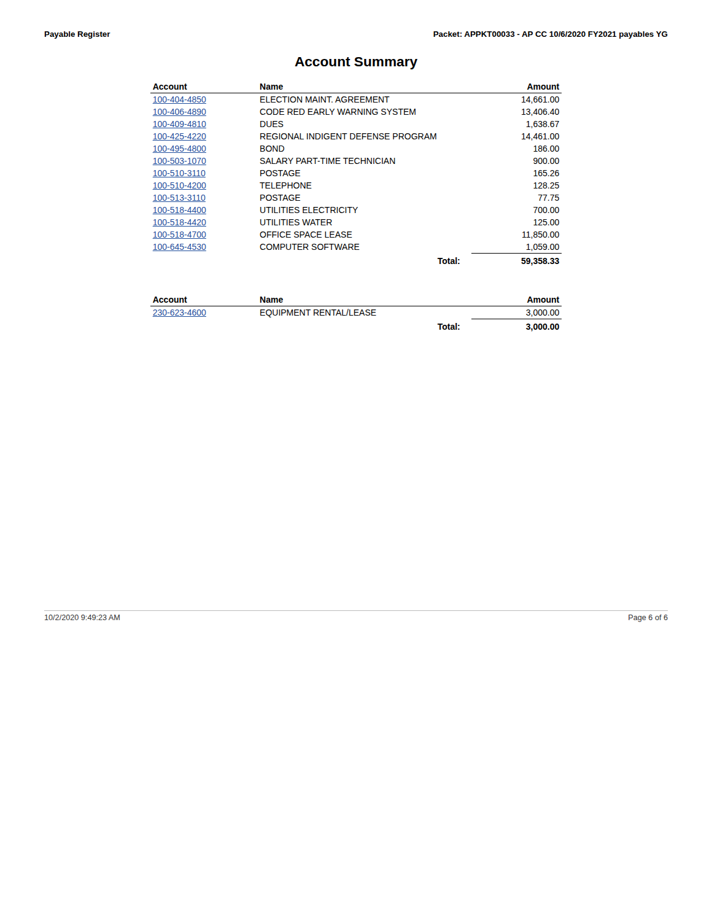Payable Register
Packet: APPKT00033 - AP CC 10/6/2020 FY2021 payables YG
Account Summary
| Account | Name | Amount |
| --- | --- | --- |
| 100-404-4850 | ELECTION MAINT. AGREEMENT | 14,661.00 |
| 100-406-4890 | CODE RED EARLY WARNING SYSTEM | 13,406.40 |
| 100-409-4810 | DUES | 1,638.67 |
| 100-425-4220 | REGIONAL INDIGENT DEFENSE PROGRAM | 14,461.00 |
| 100-495-4800 | BOND | 186.00 |
| 100-503-1070 | SALARY PART-TIME TECHNICIAN | 900.00 |
| 100-510-3110 | POSTAGE | 165.26 |
| 100-510-4200 | TELEPHONE | 128.25 |
| 100-513-3110 | POSTAGE | 77.75 |
| 100-518-4400 | UTILITIES ELECTRICITY | 700.00 |
| 100-518-4420 | UTILITIES WATER | 125.00 |
| 100-518-4700 | OFFICE SPACE LEASE | 11,850.00 |
| 100-645-4530 | COMPUTER SOFTWARE | 1,059.00 |
| | Total: | 59,358.33 |
| Account | Name | Amount |
| --- | --- | --- |
| 230-623-4600 | EQUIPMENT RENTAL/LEASE | 3,000.00 |
| | Total: | 3,000.00 |
10/2/2020 9:49:23 AM
Page 6 of 6